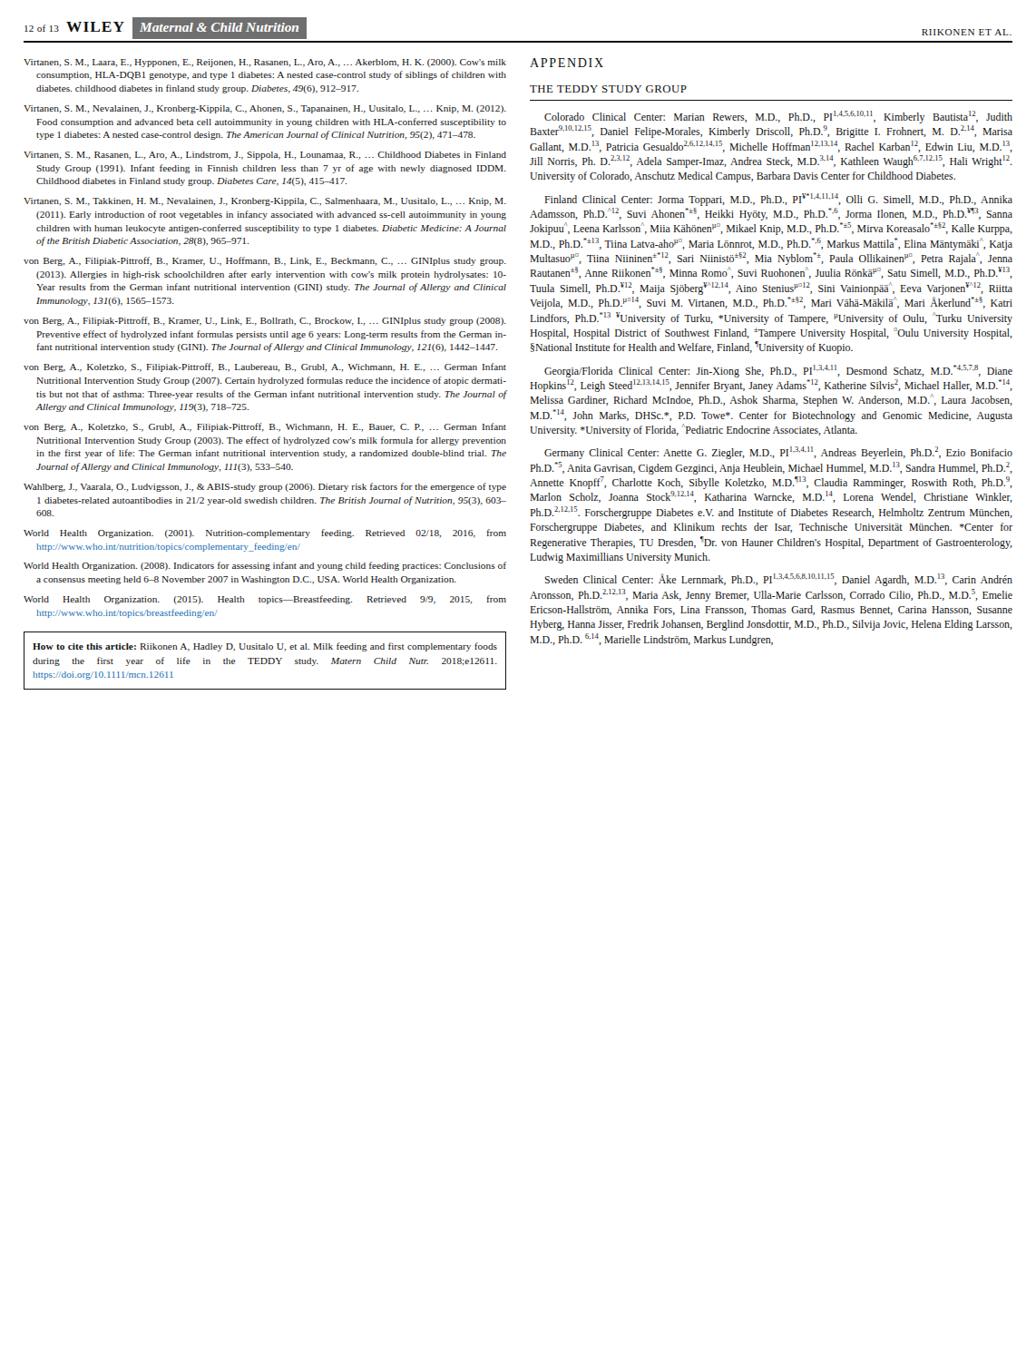12 of 13 WILEY Maternal & Child Nutrition
Riikonen et al.
Virtanen, S. M., Laara, E., Hypponen, E., Reijonen, H., Rasanen, L., Aro, A., … Akerblom, H. K. (2000). Cow's milk consumption, HLA-DQB1 genotype, and type 1 diabetes: A nested case-control study of siblings of children with diabetes. childhood diabetes in finland study group. Diabetes, 49(6), 912–917.
Virtanen, S. M., Nevalainen, J., Kronberg-Kippila, C., Ahonen, S., Tapanainen, H., Uusitalo, L., … Knip, M. (2012). Food consumption and advanced beta cell autoimmunity in young children with HLA-conferred susceptibility to type 1 diabetes: A nested case-control design. The American Journal of Clinical Nutrition, 95(2), 471–478.
Virtanen, S. M., Rasanen, L., Aro, A., Lindstrom, J., Sippola, H., Lounamaa, R., … Childhood Diabetes in Finland Study Group (1991). Infant feeding in Finnish children less than 7 yr of age with newly diagnosed IDDM. Childhood diabetes in Finland study group. Diabetes Care, 14(5), 415–417.
Virtanen, S. M., Takkinen, H. M., Nevalainen, J., Kronberg-Kippila, C., Salmenhaara, M., Uusitalo, L., … Knip, M. (2011). Early introduction of root vegetables in infancy associated with advanced ss-cell autoimmunity in young children with human leukocyte antigen-conferred susceptibility to type 1 diabetes. Diabetic Medicine: A Journal of the British Diabetic Association, 28(8), 965–971.
von Berg, A., Filipiak-Pittroff, B., Kramer, U., Hoffmann, B., Link, E., Beckmann, C., … GINIplus study group. (2013). Allergies in high-risk schoolchildren after early intervention with cow's milk protein hydrolysates: 10-Year results from the German infant nutritional intervention (GINI) study. The Journal of Allergy and Clinical Immunology, 131(6), 1565–1573.
von Berg, A., Filipiak-Pittroff, B., Kramer, U., Link, E., Bollrath, C., Brockow, I., … GINIplus study group (2008). Preventive effect of hydrolyzed infant formulas persists until age 6 years: Long-term results from the German infant nutritional intervention study (GINI). The Journal of Allergy and Clinical Immunology, 121(6), 1442–1447.
von Berg, A., Koletzko, S., Filipiak-Pittroff, B., Laubereau, B., Grubl, A., Wichmann, H. E., … German Infant Nutritional Intervention Study Group (2007). Certain hydrolyzed formulas reduce the incidence of atopic dermatitis but not that of asthma: Three-year results of the German infant nutritional intervention study. The Journal of Allergy and Clinical Immunology, 119(3), 718–725.
von Berg, A., Koletzko, S., Grubl, A., Filipiak-Pittroff, B., Wichmann, H. E., Bauer, C. P., … German Infant Nutritional Intervention Study Group (2003). The effect of hydrolyzed cow's milk formula for allergy prevention in the first year of life: The German infant nutritional intervention study, a randomized double-blind trial. The Journal of Allergy and Clinical Immunology, 111(3), 533–540.
Wahlberg, J., Vaarala, O., Ludvigsson, J., & ABIS-study group (2006). Dietary risk factors for the emergence of type 1 diabetes-related autoantibodies in 21/2 year-old swedish children. The British Journal of Nutrition, 95(3), 603–608.
World Health Organization. (2001). Nutrition-complementary feeding. Retrieved 02/18, 2016, from http://www.who.int/nutrition/topics/complementary_feeding/en/
World Health Organization. (2008). Indicators for assessing infant and young child feeding practices: Conclusions of a consensus meeting held 6–8 November 2007 in Washington D.C., USA. World Health Organization.
World Health Organization. (2015). Health topics—Breastfeeding. Retrieved 9/9, 2015, from http://www.who.int/topics/breastfeeding/en/
How to cite this article: Riikonen A, Hadley D, Uusitalo U, et al. Milk feeding and first complementary foods during the first year of life in the TEDDY study. Matern Child Nutr. 2018;e12611. https://doi.org/10.1111/mcn.12611
Appendix
The TEDDY Study Group
Colorado Clinical Center: Marian Rewers, M.D., Ph.D., PI1,4,5,6,10,11, Kimberly Bautista12, Judith Baxter9,10,12,15, Daniel Felipe-Morales, Kimberly Driscoll, Ph.D.9, Brigitte I. Frohnert, M. D.2,14, Marisa Gallant, M.D.13, Patricia Gesualdo2,6,12,14,15, Michelle Hoffman12,13,14, Rachel Karban12, Edwin Liu, M.D.13, Jill Norris, Ph. D.2,3,12, Adela Samper-Imaz, Andrea Steck, M.D.3,14, Kathleen Waugh6,7,12,15, Hali Wright12. University of Colorado, Anschutz Medical Campus, Barbara Davis Center for Childhood Diabetes.
Finland Clinical Center: Jorma Toppari, M.D., Ph.D., PI¥*1,4,11,14, Olli G. Simell, M.D., Ph.D., Annika Adamsson, Ph.D.^12, Suvi Ahonen*±§, Heikki Hyöty, M.D., Ph.D.*,6, Jorma Ilonen, M.D., Ph.D.¥¶3, Sanna Jokipuu^, Leena Karlsson^, Miia Kähönenµ¤, Mikael Knip, M.D., Ph.D.*±5, Mirva Koreasalo*±§2, Kalle Kurppa, M.D., Ph.D.*±13, Tiina Latva-ahoµ¤, Maria Lönnrot, M.D., Ph.D.*,6, Markus Mattila*, Elina Mäntymäki^, Katja Multasuoµ¤, Tiina Niininen±*12, Sari Niinistö±§2, Mia Nyblom*±, Paula Ollikainenµ¤, Petra Rajala^, Jenna Rautanen±§, Anne Riikonen*±§, Minna Romo^, Suvi Ruohonen^, Juulia Rönkäµ¤, Satu Simell, M.D., Ph.D.¥13, Tuula Simell, Ph.D.¥12, Maija Sjöberg¥^12,14, Aino Steniusµ¤12, Sini Vainionpää^, Eeva Varjonen¥^12, Riitta Veijola, M.D., Ph.D.µ¤14, Suvi M. Virtanen, M.D., Ph.D.*±§2, Mari Vähä-Mäkilä^, Mari Åkerlund*±§, Katri Lindfors, Ph.D.*13 ¥University of Turku, *University of Tampere, µUniversity of Oulu, ^Turku University Hospital, Hospital District of Southwest Finland, ±Tampere University Hospital, ¤Oulu University Hospital, §National Institute for Health and Welfare, Finland, ¶University of Kuopio.
Georgia/Florida Clinical Center: Jin-Xiong She, Ph.D., PI1,3,4,11, Desmond Schatz, M.D.*4,5,7,8, Diane Hopkins12, Leigh Steed12,13,14,15, Jennifer Bryant, Janey Adams*12, Katherine Silvis2, Michael Haller, M.D.*14, Melissa Gardiner, Richard McIndoe, Ph.D., Ashok Sharma, Stephen W. Anderson, M.D.^, Laura Jacobsen, M.D.*14, John Marks, DHSc.*, P.D. Towe*. Center for Biotechnology and Genomic Medicine, Augusta University. *University of Florida, ^Pediatric Endocrine Associates, Atlanta.
Germany Clinical Center: Anette G. Ziegler, M.D., PI1,3,4,11, Andreas Beyerlein, Ph.D.2, Ezio Bonifacio Ph.D.*5, Anita Gavrisan, Cigdem Gezginci, Anja Heublein, Michael Hummel, M.D.13, Sandra Hummel, Ph.D.2, Annette Knopff7, Charlotte Koch, Sibylle Koletzko, M.D.¶13, Claudia Ramminger, Roswith Roth, Ph.D.9, Marlon Scholz, Joanna Stock9,12,14, Katharina Warncke, M.D.14, Lorena Wendel, Christiane Winkler, Ph.D.2,12,15. Forschergruppe Diabetes e.V. and Institute of Diabetes Research, Helmholtz Zentrum München, Forschergruppe Diabetes, and Klinikum rechts der Isar, Technische Universität München. *Center for Regenerative Therapies, TU Dresden, ¶Dr. von Hauner Children's Hospital, Department of Gastroenterology, Ludwig Maximillians University Munich.
Sweden Clinical Center: Åke Lernmark, Ph.D., PI1,3,4,5,6,8,10,11,15, Daniel Agardh, M.D.13, Carin Andrén Aronsson, Ph.D.2,12,13, Maria Ask, Jenny Bremer, Ulla-Marie Carlsson, Corrado Cilio, Ph.D., M.D.5, Emelie Ericson-Hallström, Annika Fors, Lina Fransson, Thomas Gard, Rasmus Bennet, Carina Hansson, Susanne Hyberg, Hanna Jisser, Fredrik Johansen, Berglind Jonsdottir, M.D., Ph.D., Silvija Jovic, Helena Elding Larsson, M.D., Ph.D. 6,14, Marielle Lindström, Markus Lundgren,